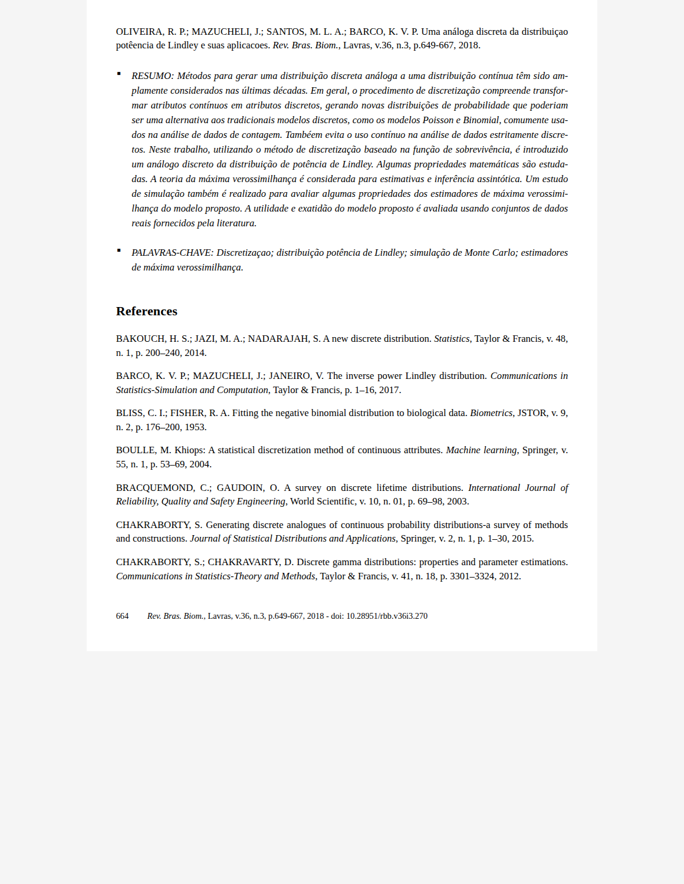OLIVEIRA, R. P.; MAZUCHELI, J.; SANTOS, M. L. A.; BARCO, K. V. P. Uma análoga discreta da distribuiçao potêencia de Lindley e suas aplicacoes. Rev. Bras. Biom., Lavras, v.36, n.3, p.649-667, 2018.
RESUMO: Métodos para gerar uma distribuição discreta análoga a uma distribuição contínua têm sido amplamente considerados nas últimas décadas. Em geral, o procedimento de discretização compreende transformar atributos contínuos em atributos discretos, gerando novas distribuições de probabilidade que poderiam ser uma alternativa aos tradicionais modelos discretos, como os modelos Poisson e Binomial, comumente usados na análise de dados de contagem. Tambéem evita o uso contínuo na análise de dados estritamente discretos. Neste trabalho, utilizando o método de discretização baseado na função de sobrevivência, é introduzido um análogo discreto da distribuição de potência de Lindley. Algumas propriedades matemáticas são estudadas. A teoria da máxima verossimilhança é considerada para estimativas e inferência assintótica. Um estudo de simulação também é realizado para avaliar algumas propriedades dos estimadores de máxima verossimilhança do modelo proposto. A utilidade e exatidão do modelo proposto é avaliada usando conjuntos de dados reais fornecidos pela literatura.
PALAVRAS-CHAVE: Discretizaçao; distribuição potência de Lindley; simulação de Monte Carlo; estimadores de máxima verossimilhança.
References
BAKOUCH, H. S.; JAZI, M. A.; NADARAJAH, S. A new discrete distribution. Statistics, Taylor & Francis, v. 48, n. 1, p. 200–240, 2014.
BARCO, K. V. P.; MAZUCHELI, J.; JANEIRO, V. The inverse power Lindley distribution. Communications in Statistics-Simulation and Computation, Taylor & Francis, p. 1–16, 2017.
BLISS, C. I.; FISHER, R. A. Fitting the negative binomial distribution to biological data. Biometrics, JSTOR, v. 9, n. 2, p. 176–200, 1953.
BOULLE, M. Khiops: A statistical discretization method of continuous attributes. Machine learning, Springer, v. 55, n. 1, p. 53–69, 2004.
BRACQUEMOND, C.; GAUDOIN, O. A survey on discrete lifetime distributions. International Journal of Reliability, Quality and Safety Engineering, World Scientific, v. 10, n. 01, p. 69–98, 2003.
CHAKRABORTY, S. Generating discrete analogues of continuous probability distributions-a survey of methods and constructions. Journal of Statistical Distributions and Applications, Springer, v. 2, n. 1, p. 1–30, 2015.
CHAKRABORTY, S.; CHAKRAVARTY, D. Discrete gamma distributions: properties and parameter estimations. Communications in Statistics-Theory and Methods, Taylor & Francis, v. 41, n. 18, p. 3301–3324, 2012.
664 Rev. Bras. Biom., Lavras, v.36, n.3, p.649-667, 2018 - doi: 10.28951/rbb.v36i3.270